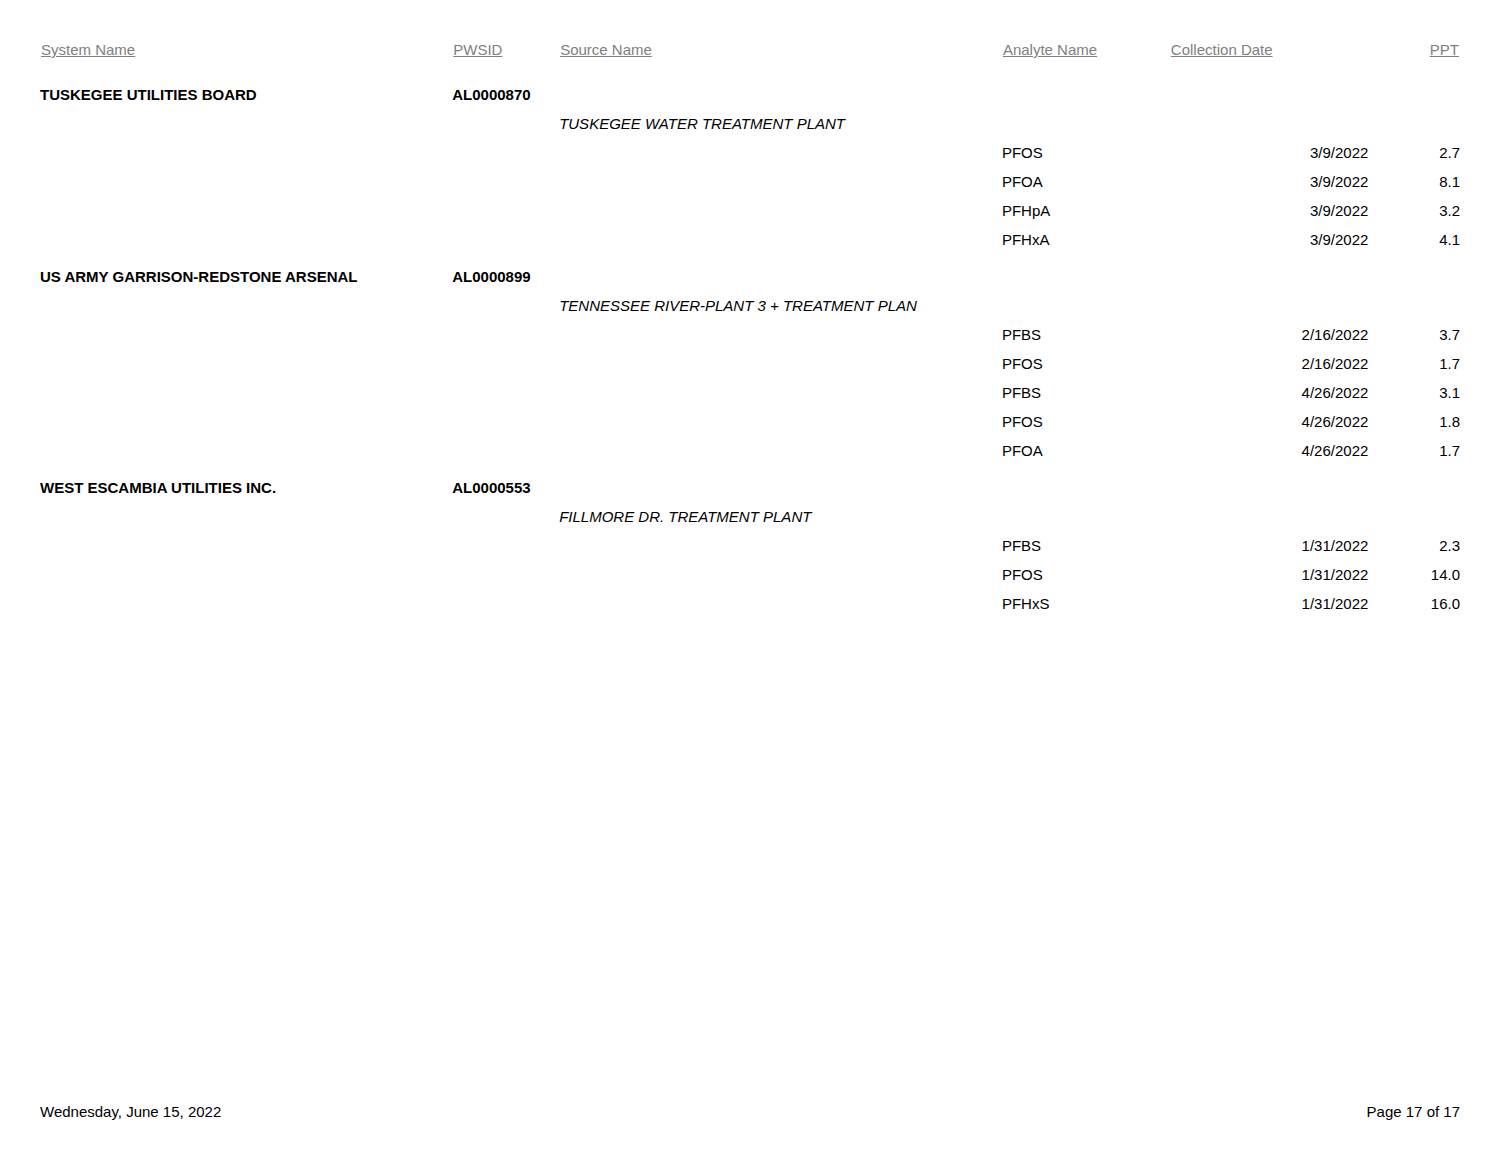| System Name | PWSID | Source Name | Analyte Name | Collection Date | PPT |
| --- | --- | --- | --- | --- | --- |
| TUSKEGEE UTILITIES BOARD | AL0000870 | | | | |
| | | TUSKEGEE WATER TREATMENT PLANT | | | |
| | | | PFOS | 3/9/2022 | 2.7 |
| | | | PFOA | 3/9/2022 | 8.1 |
| | | | PFHpA | 3/9/2022 | 3.2 |
| | | | PFHxA | 3/9/2022 | 4.1 |
| US ARMY GARRISON-REDSTONE ARSENAL | AL0000899 | | | | |
| | | TENNESSEE RIVER-PLANT 3 + TREATMENT PLAN | | | |
| | | | PFBS | 2/16/2022 | 3.7 |
| | | | PFOS | 2/16/2022 | 1.7 |
| | | | PFBS | 4/26/2022 | 3.1 |
| | | | PFOS | 4/26/2022 | 1.8 |
| | | | PFOA | 4/26/2022 | 1.7 |
| WEST ESCAMBIA UTILITIES INC. | AL0000553 | | | | |
| | | FILLMORE DR. TREATMENT PLANT | | | |
| | | | PFBS | 1/31/2022 | 2.3 |
| | | | PFOS | 1/31/2022 | 14.0 |
| | | | PFHxS | 1/31/2022 | 16.0 |
Wednesday, June 15, 2022 Page 17 of 17